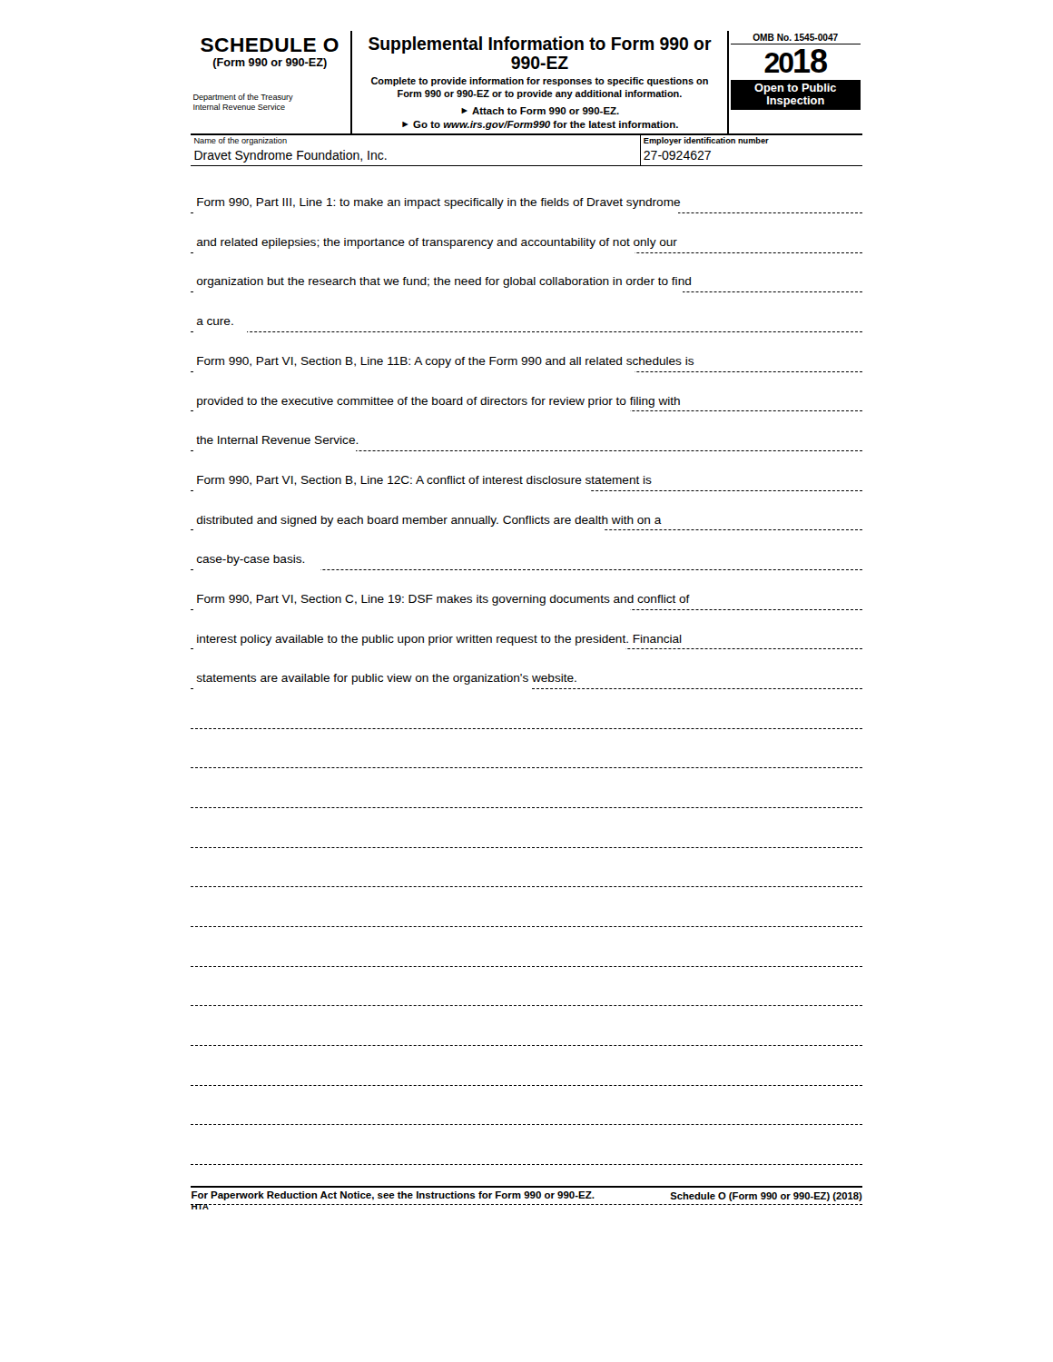SCHEDULE O
(Form 990 or 990-EZ)
Department of the Treasury
Internal Revenue Service
Supplemental Information to Form 990 or 990-EZ
Complete to provide information for responses to specific questions on
Form 990 or 990-EZ or to provide any additional information.
► Attach to Form 990 or 990-EZ.
► Go to www.irs.gov/Form990 for the latest information.
OMB No. 1545-0047
2018
Open to Public
Inspection
Name of the organization
Dravet Syndrome Foundation, Inc.
Employer identification number
27-0924627
Form 990, Part III, Line 1: to make an impact specifically in the fields of Dravet syndrome
and related epilepsies; the importance of transparency and accountability of not only our
organization but the research that we fund; the need for global collaboration in order to find
a cure.
Form 990, Part VI, Section B, Line 11B: A copy of the Form 990 and all related schedules is
provided to the executive committee of the board of directors for review prior to filing with
the Internal Revenue Service.
Form 990, Part VI, Section B, Line 12C: A conflict of interest disclosure statement is
distributed and signed by each board member annually. Conflicts are dealth with on a
case-by-case basis.
Form 990, Part VI, Section C, Line 19: DSF makes its governing documents and conflict of
interest policy available to the public upon prior written request to the president. Financial
statements are available for public view on the organization's website.
For Paperwork Reduction Act Notice, see the Instructions for Form 990 or 990-EZ.
HTA
Schedule O (Form 990 or 990-EZ) (2018)